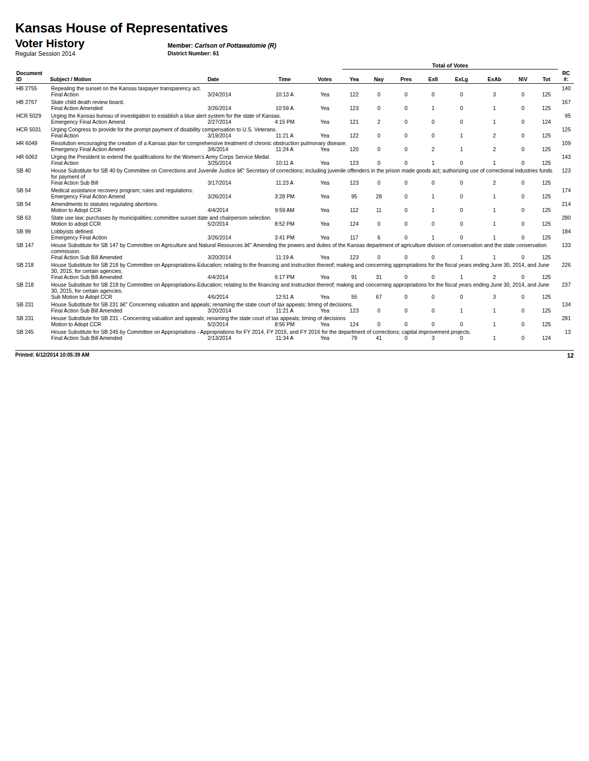Kansas House of Representatives
Voter History
Regular Session 2014
Member: Carlson of Pottawatomie (R)
District Number: 61
| | Total of Votes | |
| --- | --- | --- |
| Document ID | Subject / Motion | Date | Time | Votes | Yea | Nay | Pres | ExII | ExLg | ExAb | N\V | Tot | RC #: |
| HB 2755 | Repealing the sunset on the Kansas taxpayer transparency act. | 140 |
| | Final Action | 3/24/2014 | 10:13 A | Yea | 122 | 0 | 0 | 0 | 0 | 3 | 0 | 125 | |
| HB 2767 | State child death review board. | 167 |
| | Final Action Amended | 3/26/2014 | 10:59 A | Yea | 123 | 0 | 0 | 1 | 0 | 1 | 0 | 125 | |
| HCR 5029 | Urging the Kansas bureau of investigation to establish a blue alert system for the state of Kansas. | 95 |
| | Emergency Final Action Amend | 2/27/2014 | 4:15 PM | Yea | 121 | 2 | 0 | 0 | 0 | 1 | 0 | 124 | |
| HCR 5031 | Urging Congress to provide for the prompt payment of disability compensation to U.S. Veterans. | 125 |
| | Final Action | 3/19/2014 | 11:21 A | Yea | 122 | 0 | 0 | 0 | 1 | 2 | 0 | 125 | |
| HR 6049 | Resolution encouraging the creation of a Kansas plan for comprehensive treatment of chronic obstruction pulmonary disease. | 109 |
| | Emergency Final Action Amend | 3/6/2014 | 11:24 A | Yea | 120 | 0 | 0 | 2 | 1 | 2 | 0 | 125 | |
| HR 6063 | Urging the President to extend the qualifications for the Women's Army Corps Service Medal. | 143 |
| | Final Action | 3/25/2014 | 10:11 A | Yea | 123 | 0 | 0 | 1 | 0 | 1 | 0 | 125 | |
| SB 40 | House Substitute for SB 40 by Committee on Corrections and Juvenile Justice â€“ Secretary of corrections; including juvenile offenders in the prison made goods act; authorizing use of correctional industries funds for payment of | 123 |
| | Final Action Sub Bill | 3/17/2014 | 11:23 A | Yea | 123 | 0 | 0 | 0 | 0 | 2 | 0 | 125 | |
| SB 54 | Medical assistance recovery program; rules and regulations. | 174 |
| | Emergency Final Action Amend | 3/26/2014 | 3:28 PM | Yea | 95 | 28 | 0 | 1 | 0 | 1 | 0 | 125 | |
| SB 54 | Amendments to statutes regulating abortions. | 214 |
| | Motion to Adopt CCR | 4/4/2014 | 9:59 AM | Yea | 112 | 11 | 0 | 1 | 0 | 1 | 0 | 125 | |
| SB 63 | State use law; purchases by municipalities; committee sunset date and chairperson selection. | 280 |
| | Motion to adopt CCR | 5/2/2014 | 8:52 PM | Yea | 124 | 0 | 0 | 0 | 0 | 1 | 0 | 125 | |
| SB 99 | Lobbyists defined. | 184 |
| | Emergency Final Action | 3/26/2014 | 3:41 PM | Yea | 117 | 6 | 0 | 1 | 0 | 1 | 0 | 125 | |
| SB 147 | House Substitute for SB 147 by Committee on Agriculture and Natural Resources â€“ Amending the powers and duties of the Kansas department of agriculture division of conservation and the state conservation commission. | 133 |
| | Final Action Sub Bill Amended | 3/20/2014 | 11:19 A | Yea | 123 | 0 | 0 | 0 | 1 | 1 | 0 | 125 | |
| SB 218 | House Substitute for SB 218 by Committee on Appropriations-Education; relating to the financing and instruction thereof; making and concerning appropriations for the fiscal years ending June 30, 2014, and June 30, 2015, for certain agencies. | 226 |
| | Final Action Sub Bill Amended | 4/4/2014 | 6:17 PM | Yea | 91 | 31 | 0 | 0 | 1 | 2 | 0 | 125 | |
| SB 218 | House Substitute for SB 218 by Committee on Appropriations-Education; relating to the financing and instruction thereof; making and concerning appropriations for the fiscal years ending June 30, 2014, and June 30, 2015, for certain agencies. | 237 |
| | Sub Motion to Adopt CCR | 4/6/2014 | 12:51 A | Yea | 55 | 67 | 0 | 0 | 0 | 3 | 0 | 125 | |
| SB 231 | House Substitute for SB 231 â€“ Concerning valuation and appeals; renaming the state court of tax appeals; timing of decisions. | 134 |
| | Final Action Sub Bill Amended | 3/20/2014 | 11:21 A | Yea | 123 | 0 | 0 | 0 | 1 | 1 | 0 | 125 | |
| SB 231 | House Substitute for SB 231 - Concerning valuation and appeals; renaming the state court of tax appeals; timing of decisions | 281 |
| | Motion to Adopt CCR | 5/2/2014 | 8:56 PM | Yea | 124 | 0 | 0 | 0 | 0 | 1 | 0 | 125 | |
| SB 245 | House Substitute for SB 245 by Committee on Appropriations - Appropriations for FY 2014, FY 2015, and FY 2016 for the department of corrections; capital improvement projects. | 13 |
| | Final Action Sub Bill Amended | 2/13/2014 | 11:34 A | Yea | 79 | 41 | 0 | 3 | 0 | 1 | 0 | 124 | |
Printed: 6/12/2014 10:05:39 AM 12